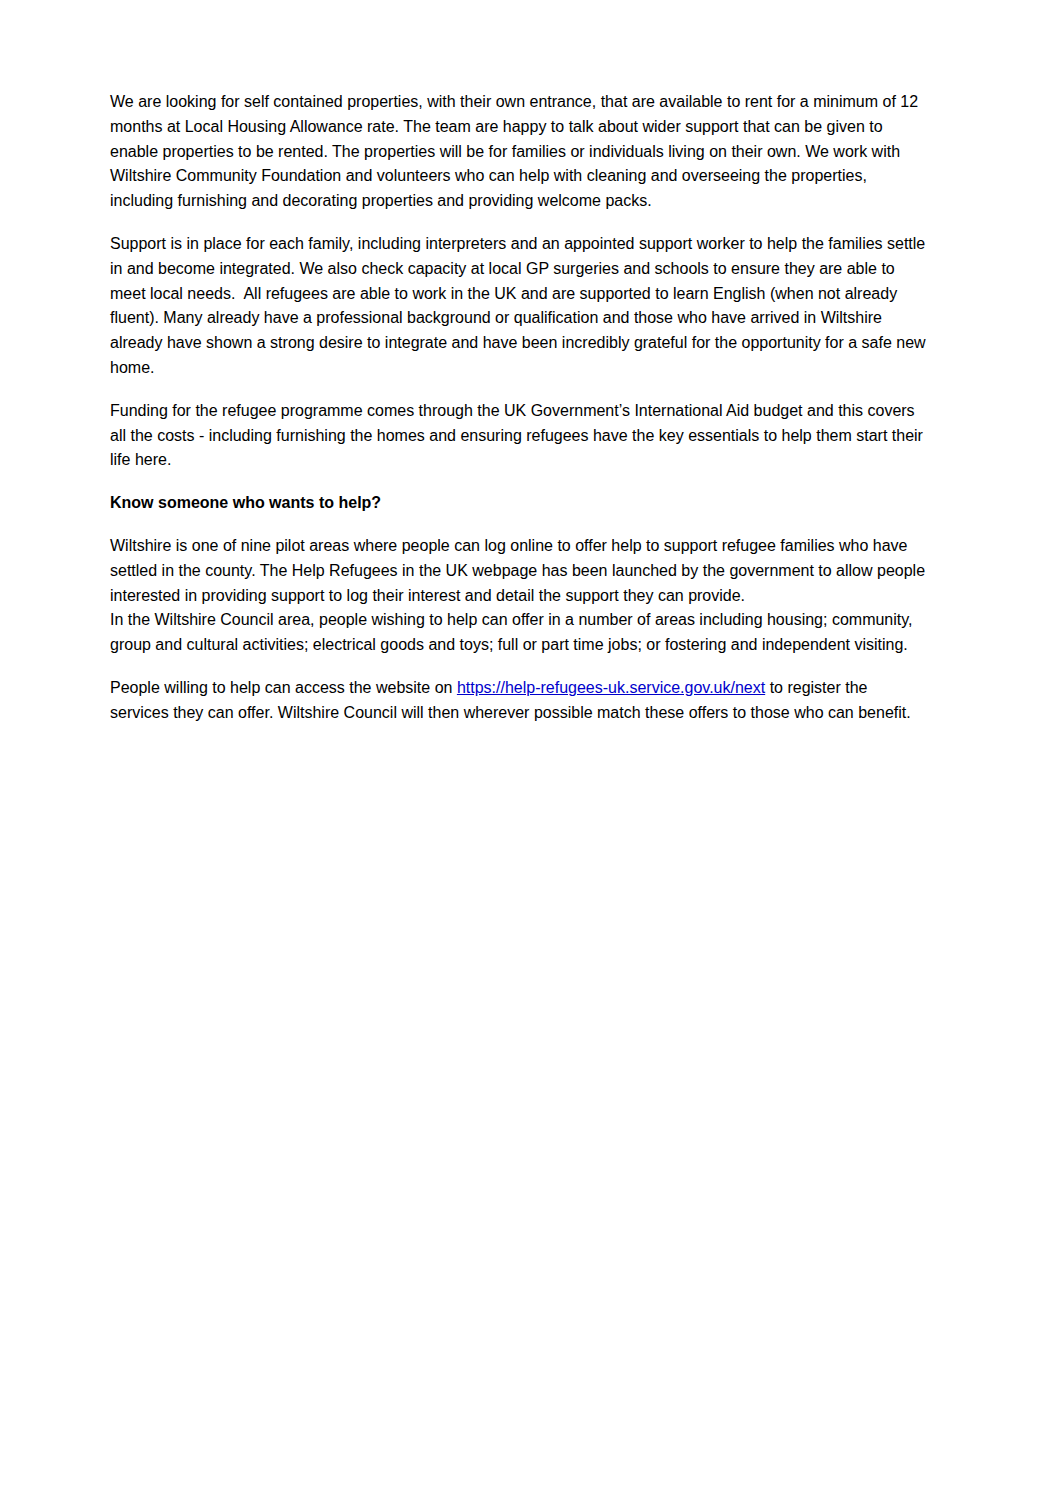We are looking for self contained properties, with their own entrance, that are available to rent for a minimum of 12 months at Local Housing Allowance rate. The team are happy to talk about wider support that can be given to enable properties to be rented. The properties will be for families or individuals living on their own. We work with Wiltshire Community Foundation and volunteers who can help with cleaning and overseeing the properties, including furnishing and decorating properties and providing welcome packs.
Support is in place for each family, including interpreters and an appointed support worker to help the families settle in and become integrated. We also check capacity at local GP surgeries and schools to ensure they are able to meet local needs. All refugees are able to work in the UK and are supported to learn English (when not already fluent). Many already have a professional background or qualification and those who have arrived in Wiltshire already have shown a strong desire to integrate and have been incredibly grateful for the opportunity for a safe new home.
Funding for the refugee programme comes through the UK Government’s International Aid budget and this covers all the costs - including furnishing the homes and ensuring refugees have the key essentials to help them start their life here.
Know someone who wants to help?
Wiltshire is one of nine pilot areas where people can log online to offer help to support refugee families who have settled in the county. The Help Refugees in the UK webpage has been launched by the government to allow people interested in providing support to log their interest and detail the support they can provide.
In the Wiltshire Council area, people wishing to help can offer in a number of areas including housing; community, group and cultural activities; electrical goods and toys; full or part time jobs; or fostering and independent visiting.
People willing to help can access the website on https://help-refugees-uk.service.gov.uk/next to register the services they can offer. Wiltshire Council will then wherever possible match these offers to those who can benefit.